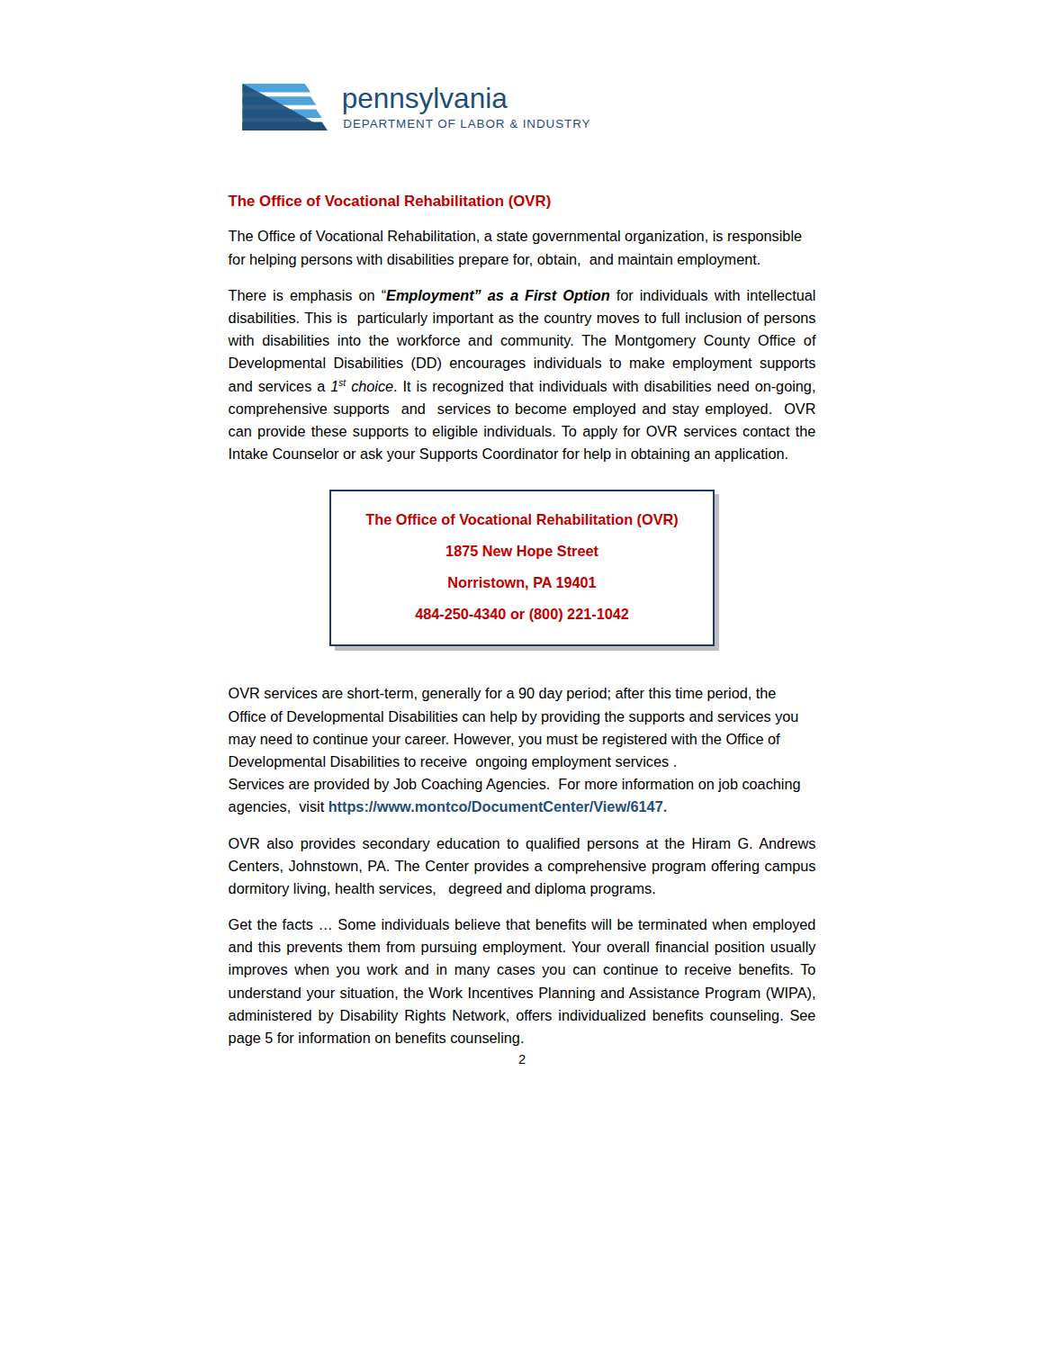pennsylvania DEPARTMENT OF LABOR & INDUSTRY
The Office of Vocational Rehabilitation (OVR)
The Office of Vocational Rehabilitation, a state governmental organization, is responsible for helping persons with disabilities prepare for, obtain, and maintain employment.
There is emphasis on “Employment” as a First Option for individuals with intellectual disabilities. This is particularly important as the country moves to full inclusion of persons with disabilities into the workforce and community. The Montgomery County Office of Developmental Disabilities (DD) encourages individuals to make employment supports and services a 1st choice. It is recognized that individuals with disabilities need on-going, comprehensive supports and services to become employed and stay employed. OVR can provide these supports to eligible individuals. To apply for OVR services contact the Intake Counselor or ask your Supports Coordinator for help in obtaining an application.
The Office of Vocational Rehabilitation (OVR)
1875 New Hope Street
Norristown, PA 19401
484-250-4340 or (800) 221-1042
OVR services are short-term, generally for a 90 day period; after this time period, the Office of Developmental Disabilities can help by providing the supports and services you may need to continue your career. However, you must be registered with the Office of Developmental Disabilities to receive ongoing employment services .
Services are provided by Job Coaching Agencies. For more information on job coaching agencies, visit https://www.montco/DocumentCenter/View/6147.
OVR also provides secondary education to qualified persons at the Hiram G. Andrews Centers, Johnstown, PA. The Center provides a comprehensive program offering campus dormitory living, health services, degreed and diploma programs.
Get the facts … Some individuals believe that benefits will be terminated when employed and this prevents them from pursuing employment. Your overall financial position usually improves when you work and in many cases you can continue to receive benefits. To understand your situation, the Work Incentives Planning and Assistance Program (WIPA), administered by Disability Rights Network, offers individualized benefits counseling. See page 5 for information on benefits counseling.
2